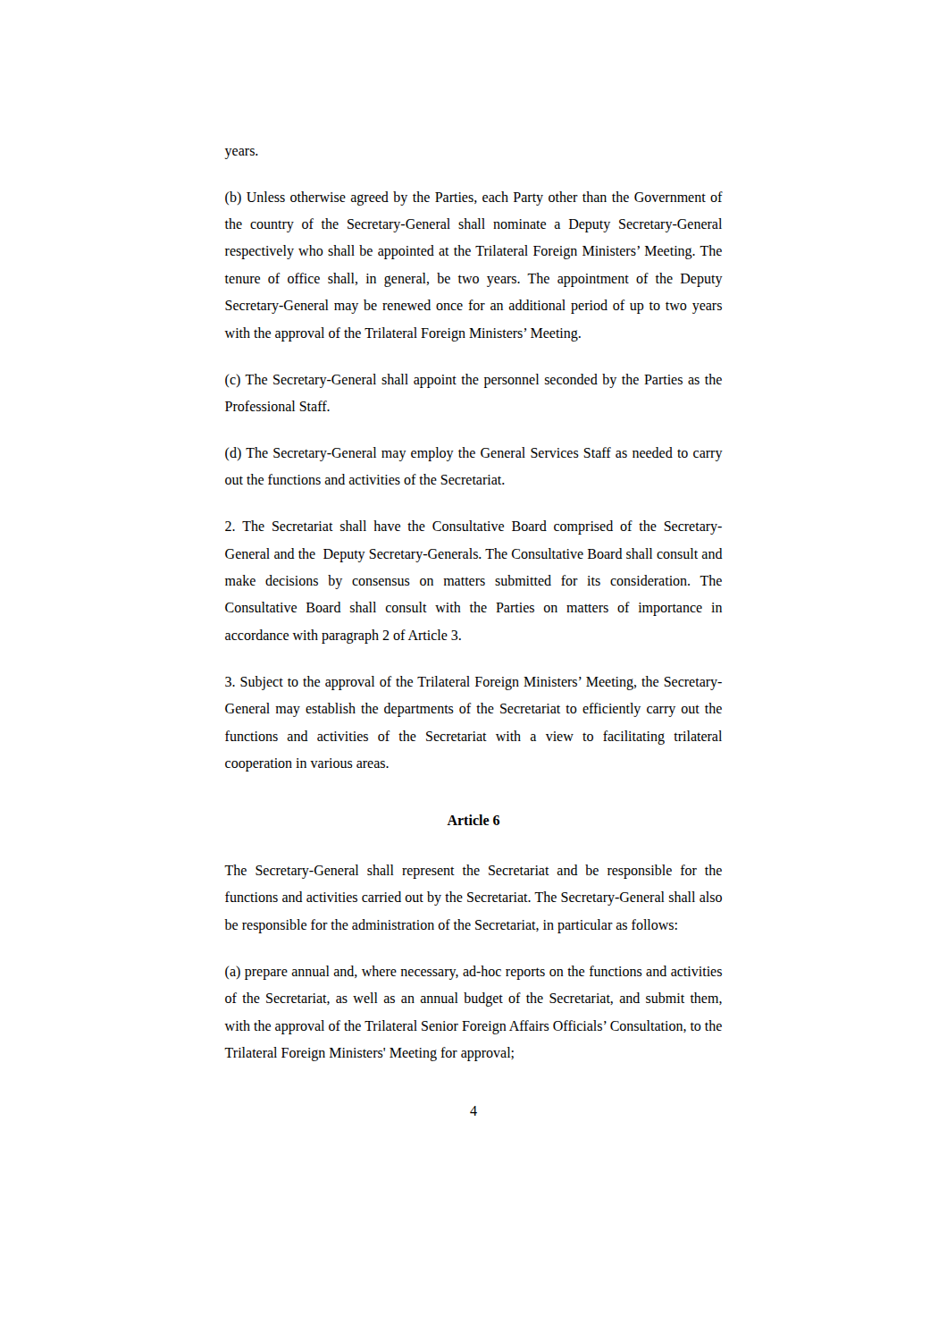years.
(b) Unless otherwise agreed by the Parties, each Party other than the Government of the country of the Secretary-General shall nominate a Deputy Secretary-General respectively who shall be appointed at the Trilateral Foreign Ministers’ Meeting. The tenure of office shall, in general, be two years. The appointment of the Deputy Secretary-General may be renewed once for an additional period of up to two years with the approval of the Trilateral Foreign Ministers’ Meeting.
(c) The Secretary-General shall appoint the personnel seconded by the Parties as the Professional Staff.
(d) The Secretary-General may employ the General Services Staff as needed to carry out the functions and activities of the Secretariat.
2. The Secretariat shall have the Consultative Board comprised of the Secretary-General and the Deputy Secretary-Generals. The Consultative Board shall consult and make decisions by consensus on matters submitted for its consideration. The Consultative Board shall consult with the Parties on matters of importance in accordance with paragraph 2 of Article 3.
3. Subject to the approval of the Trilateral Foreign Ministers’ Meeting, the Secretary-General may establish the departments of the Secretariat to efficiently carry out the functions and activities of the Secretariat with a view to facilitating trilateral cooperation in various areas.
Article 6
The Secretary-General shall represent the Secretariat and be responsible for the functions and activities carried out by the Secretariat. The Secretary-General shall also be responsible for the administration of the Secretariat, in particular as follows:
(a) prepare annual and, where necessary, ad-hoc reports on the functions and activities of the Secretariat, as well as an annual budget of the Secretariat, and submit them, with the approval of the Trilateral Senior Foreign Affairs Officials’ Consultation, to the Trilateral Foreign Ministers' Meeting for approval;
4